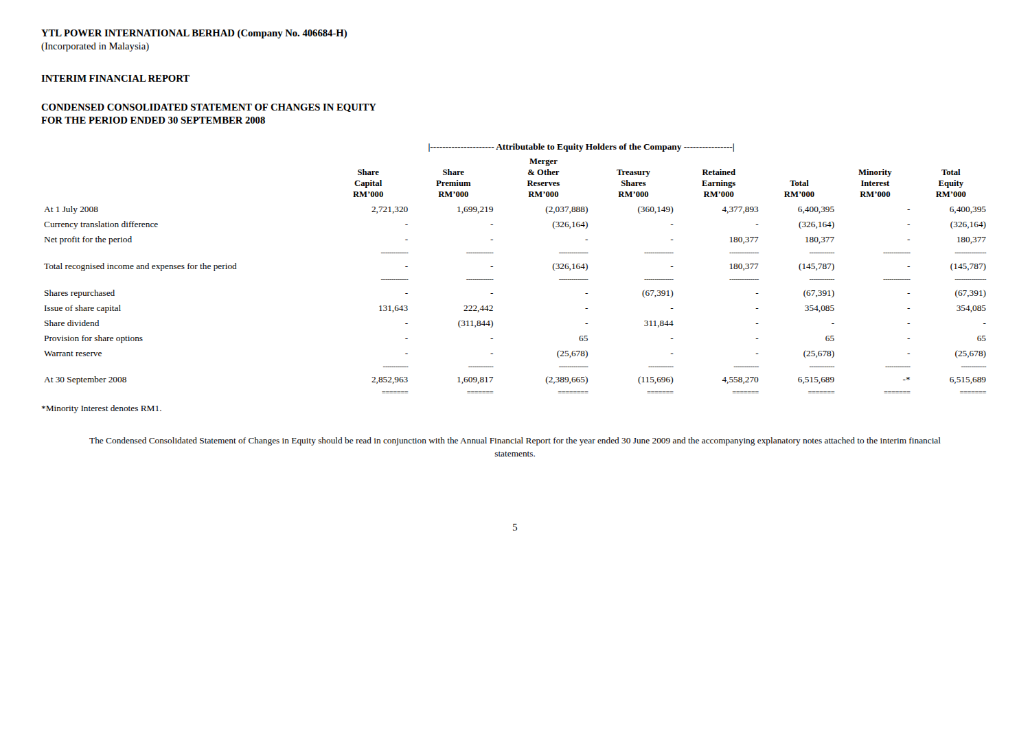YTL POWER INTERNATIONAL BERHAD (Company No. 406684-H)
(Incorporated in Malaysia)
INTERIM FINANCIAL REPORT
CONDENSED CONSOLIDATED STATEMENT OF CHANGES IN EQUITY
FOR THE PERIOD ENDED 30 SEPTEMBER 2008
| | /--------------------- Attributable to Equity Holders of the Company ----------------/ | | |
| | Share Capital RM’000 | Share Premium RM’000 | Merger & Other Reserves RM’000 | Treasury Shares RM’000 | Retained Earnings RM’000 | Total RM’000 | Minority Interest RM’000 | Total Equity RM’000 |
| At 1 July 2008 | 2,721,320 | 1,699,219 | (2,037,888) | (360,149) | 4,377,893 | 6,400,395 | - | 6,400,395 |
| Currency translation difference | - | - | (326,164) | - | - | (326,164) | - | (326,164) |
| Net profit for the period | - | - | - | - | 180,377 | 180,377 | - | 180,377 |
| | ------------- | ------------- | -------------- | -------------- | -------------- | ------------ | ------------- | --------------- |
| Total recognised income and expenses for the period | - | - | (326,164) | - | 180,377 | (145,787) | - | (145,787) |
| | ------------- | ------------- | -------------- | -------------- | -------------- | ------------ | ------------- | --------------- |
| Shares repurchased | - | - | - | (67,391) | - | (67,391) | - | (67,391) |
| Issue of share capital | 131,643 | 222,442 | - | - | - | 354,085 | - | 354,085 |
| Share dividend | - | (311,844) | - | 311,844 | - | - | - | - |
| Provision for share options | - | - | 65 | - | - | 65 | - | 65 |
| Warrant reserve | - | - | (25,678) | - | - | (25,678) | - | (25,678) |
| | ------------ | ------------ | -------------- | ------------ | ------------ | ------------ | ------------ | ------------ |
| At 30 September 2008 | 2,852,963 | 1,609,817 | (2,389,665) | (115,696) | 4,558,270 | 6,515,689 | -* | 6,515,689 |
| | ======= | ======= | ======== | ======= | ======= | ======= | ======= | ======= |
*Minority Interest denotes RM1.
The Condensed Consolidated Statement of Changes in Equity should be read in conjunction with the Annual Financial Report for the year ended 30 June 2009 and the accompanying explanatory notes attached to the interim financial statements.
5